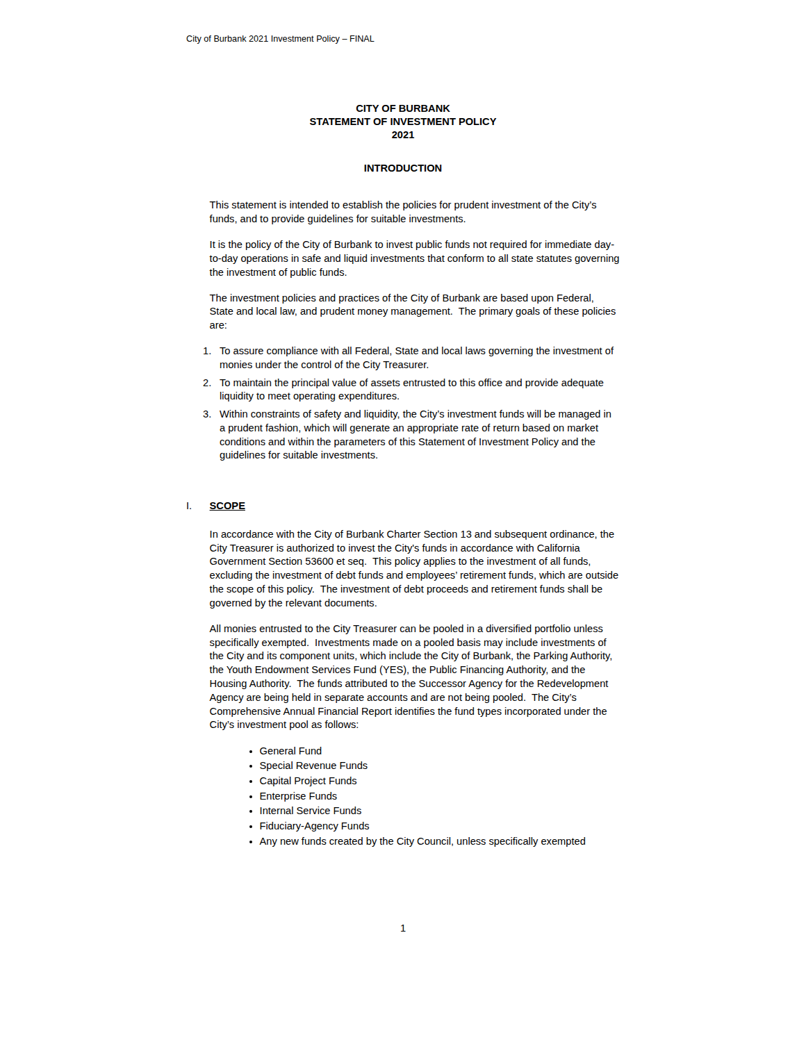City of Burbank 2021 Investment Policy – FINAL
CITY OF BURBANK
STATEMENT OF INVESTMENT POLICY
2021
INTRODUCTION
This statement is intended to establish the policies for prudent investment of the City’s funds, and to provide guidelines for suitable investments.
It is the policy of the City of Burbank to invest public funds not required for immediate day-to-day operations in safe and liquid investments that conform to all state statutes governing the investment of public funds.
The investment policies and practices of the City of Burbank are based upon Federal, State and local law, and prudent money management. The primary goals of these policies are:
To assure compliance with all Federal, State and local laws governing the investment of monies under the control of the City Treasurer.
To maintain the principal value of assets entrusted to this office and provide adequate liquidity to meet operating expenditures.
Within constraints of safety and liquidity, the City’s investment funds will be managed in a prudent fashion, which will generate an appropriate rate of return based on market conditions and within the parameters of this Statement of Investment Policy and the guidelines for suitable investments.
I. SCOPE
In accordance with the City of Burbank Charter Section 13 and subsequent ordinance, the City Treasurer is authorized to invest the City's funds in accordance with California Government Section 53600 et seq. This policy applies to the investment of all funds, excluding the investment of debt funds and employees’ retirement funds, which are outside the scope of this policy. The investment of debt proceeds and retirement funds shall be governed by the relevant documents.
All monies entrusted to the City Treasurer can be pooled in a diversified portfolio unless specifically exempted. Investments made on a pooled basis may include investments of the City and its component units, which include the City of Burbank, the Parking Authority, the Youth Endowment Services Fund (YES), the Public Financing Authority, and the Housing Authority. The funds attributed to the Successor Agency for the Redevelopment Agency are being held in separate accounts and are not being pooled. The City’s Comprehensive Annual Financial Report identifies the fund types incorporated under the City’s investment pool as follows:
General Fund
Special Revenue Funds
Capital Project Funds
Enterprise Funds
Internal Service Funds
Fiduciary-Agency Funds
Any new funds created by the City Council, unless specifically exempted
1